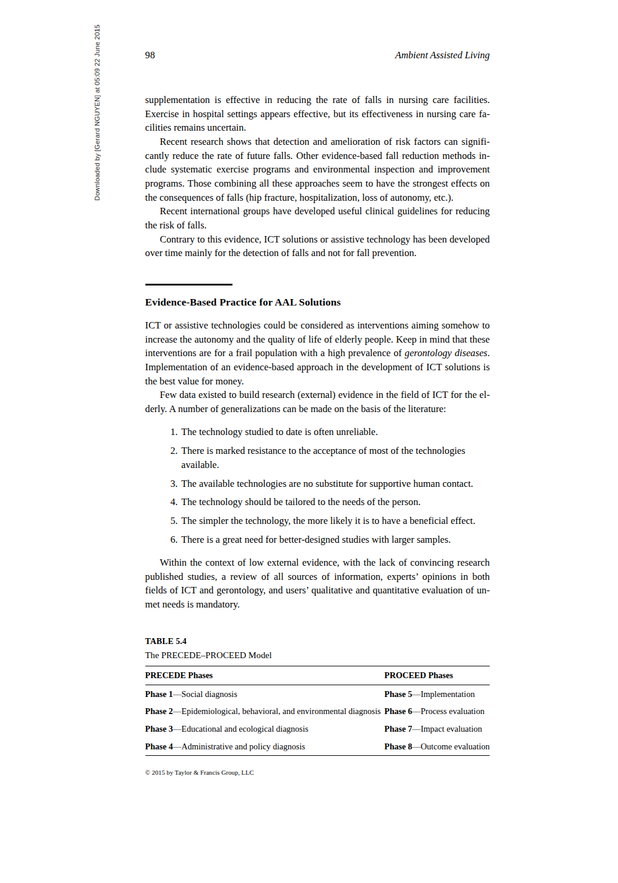Downloaded by [Gerard NGUYEN] at 05:09 22 June 2015
98 Ambient Assisted Living
supplementation is effective in reducing the rate of falls in nursing care facilities. Exercise in hospital settings appears effective, but its effectiveness in nursing care facilities remains uncertain.
Recent research shows that detection and amelioration of risk factors can significantly reduce the rate of future falls. Other evidence-based fall reduction methods include systematic exercise programs and environmental inspection and improvement programs. Those combining all these approaches seem to have the strongest effects on the consequences of falls (hip fracture, hospitalization, loss of autonomy, etc.).
Recent international groups have developed useful clinical guidelines for reducing the risk of falls.
Contrary to this evidence, ICT solutions or assistive technology has been developed over time mainly for the detection of falls and not for fall prevention.
Evidence-Based Practice for AAL Solutions
ICT or assistive technologies could be considered as interventions aiming somehow to increase the autonomy and the quality of life of elderly people. Keep in mind that these interventions are for a frail population with a high prevalence of gerontology diseases. Implementation of an evidence-based approach in the development of ICT solutions is the best value for money.
Few data existed to build research (external) evidence in the field of ICT for the elderly. A number of generalizations can be made on the basis of the literature:
The technology studied to date is often unreliable.
There is marked resistance to the acceptance of most of the technologies available.
The available technologies are no substitute for supportive human contact.
The technology should be tailored to the needs of the person.
The simpler the technology, the more likely it is to have a beneficial effect.
There is a great need for better-designed studies with larger samples.
Within the context of low external evidence, with the lack of convincing research published studies, a review of all sources of information, experts’ opinions in both fields of ICT and gerontology, and users’ qualitative and quantitative evaluation of unmet needs is mandatory.
TABLE 5.4
The PRECEDE–PROCEED Model
| PRECEDE Phases | PROCEED Phases |
| --- | --- |
| Phase 1 —Social diagnosis | Phase 5 —Implementation |
| Phase 2 —Epidemiological, behavioral, and environmental diagnosis | Phase 6 —Process evaluation |
| Phase 3 —Educational and ecological diagnosis | Phase 7 —Impact evaluation |
| Phase 4 —Administrative and policy diagnosis | Phase 8 —Outcome evaluation |
© 2015 by Taylor & Francis Group, LLC